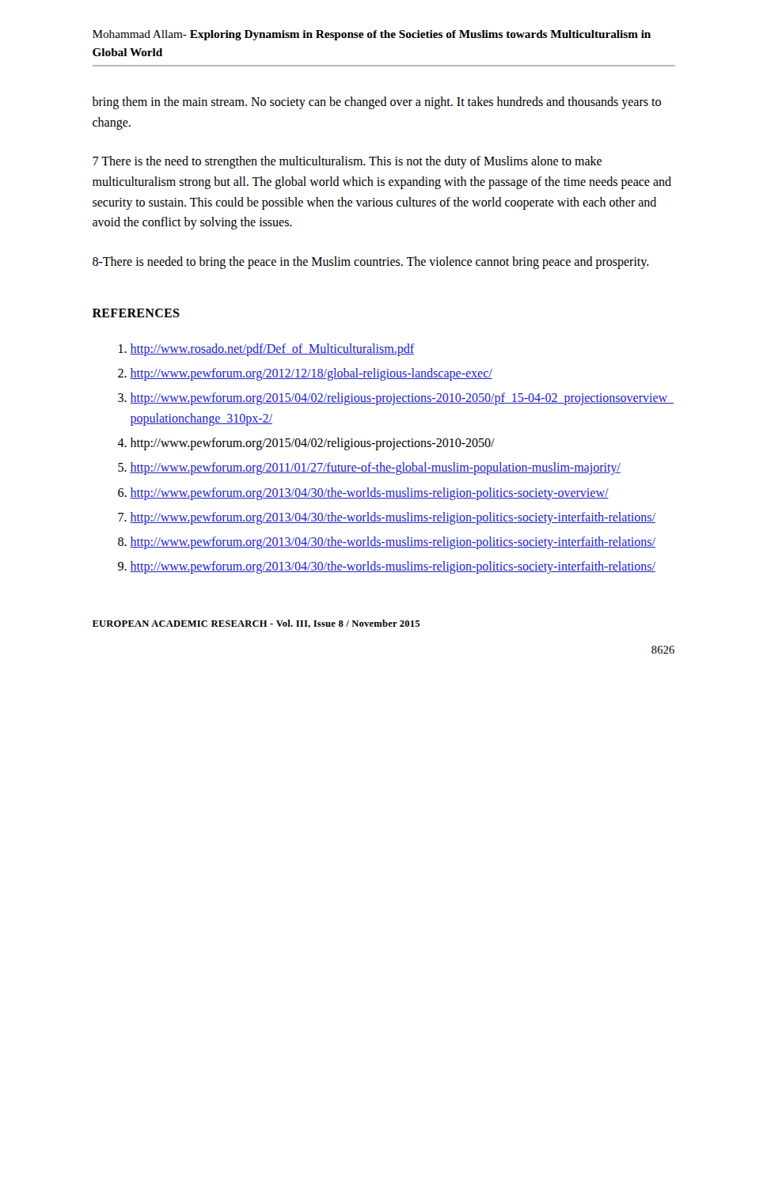Mohammad Allam- Exploring Dynamism in Response of the Societies of Muslims towards Multiculturalism in Global World
bring them in the main stream. No society can be changed over a night. It takes hundreds and thousands years to change.
7 There is the need to strengthen the multiculturalism. This is not the duty of Muslims alone to make multiculturalism strong but all. The global world which is expanding with the passage of the time needs peace and security to sustain. This could be possible when the various cultures of the world cooperate with each other and avoid the conflict by solving the issues.
8-There is needed to bring the peace in the Muslim countries. The violence cannot bring peace and prosperity.
REFERENCES
http://www.rosado.net/pdf/Def_of_Multiculturalism.pdf
http://www.pewforum.org/2012/12/18/global-religious-landscape-exec/
http://www.pewforum.org/2015/04/02/religious-projections-2010-2050/pf_15-04-02_projectionsoverview_populationchange_310px-2/
http://www.pewforum.org/2015/04/02/religious-projections-2010-2050/
http://www.pewforum.org/2011/01/27/future-of-the-global-muslim-population-muslim-majority/
http://www.pewforum.org/2013/04/30/the-worlds-muslims-religion-politics-society-overview/
http://www.pewforum.org/2013/04/30/the-worlds-muslims-religion-politics-society-interfaith-relations/
http://www.pewforum.org/2013/04/30/the-worlds-muslims-religion-politics-society-interfaith-relations/
http://www.pewforum.org/2013/04/30/the-worlds-muslims-religion-politics-society-interfaith-relations/
EUROPEAN ACADEMIC RESEARCH - Vol. III, Issue 8 / November 2015
8626